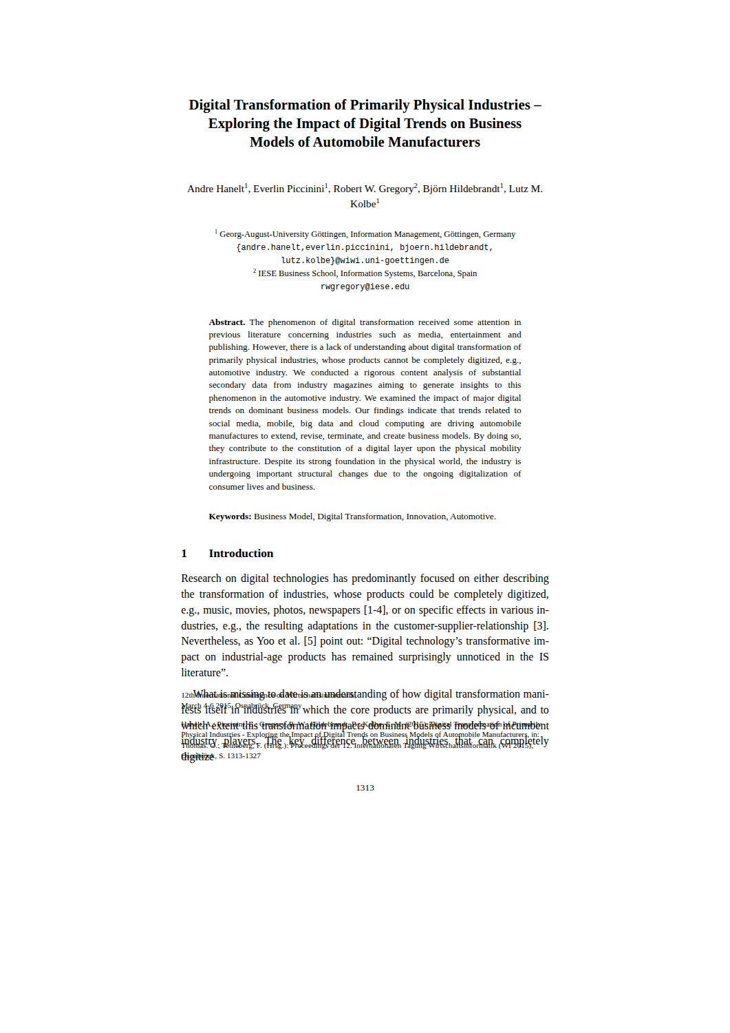Digital Transformation of Primarily Physical Industries –
Exploring the Impact of Digital Trends on Business
Models of Automobile Manufacturers
Andre Hanelt1, Everlin Piccinini1, Robert W. Gregory2, Björn Hildebrandt1, Lutz M.
Kolbe1
1 Georg-August-University Göttingen, Information Management, Göttingen, Germany
{andre.hanelt,everlin.piccinini, bjoern.hildebrandt,
lutz.kolbe}@wiwi.uni-goettingen.de
2 IESE Business School, Information Systems, Barcelona, Spain
rwgregory@iese.edu
Abstract. The phenomenon of digital transformation received some attention in previous literature concerning industries such as media, entertainment and publishing. However, there is a lack of understanding about digital transformation of primarily physical industries, whose products cannot be completely digitized, e.g., automotive industry. We conducted a rigorous content analysis of substantial secondary data from industry magazines aiming to generate insights to this phenomenon in the automotive industry. We examined the impact of major digital trends on dominant business models. Our findings indicate that trends related to social media, mobile, big data and cloud computing are driving automobile manufactures to extend, revise, terminate, and create business models. By doing so, they contribute to the constitution of a digital layer upon the physical mobility infrastructure. Despite its strong foundation in the physical world, the industry is undergoing important structural changes due to the ongoing digitalization of consumer lives and business.
Keywords: Business Model, Digital Transformation, Innovation, Automotive.
1 Introduction
Research on digital technologies has predominantly focused on either describing the transformation of industries, whose products could be completely digitized, e.g., music, movies, photos, newspapers [1-4], or on specific effects in various industries, e.g., the resulting adaptations in the customer-supplier-relationship [3]. Nevertheless, as Yoo et al. [5] point out: “Digital technology’s transformative impact on industrial-age products has remained surprisingly unnoticed in the IS literature”.
What is missing to date is an understanding of how digital transformation manifests itself in industries in which the core products are primarily physical, and to which extent this transformation impacts dominant business models of incumbent industry players. The key difference between industries that can completely digitize
12th International Conference on Wirtschaftsinformatik,
March 4-6 2015, Osnabrück, Germany
Hanelt, A.; Piccinini, E.; Gregory, R. W.; Hildebrandt, B.; Kolbe, L. M. (2015): Digital Transformation of Primarily Physical Industries - Exploring the Impact of Digital Trends on Business Models of Automobile Manufacturers, in: Thomas. O.; Teuteberg, F. (Hrsg.): Proceedings der 12. Internationalen Tagung Wirtschaftsinformatik (WI 2015), Osnabrück, S. 1313-1327
1313